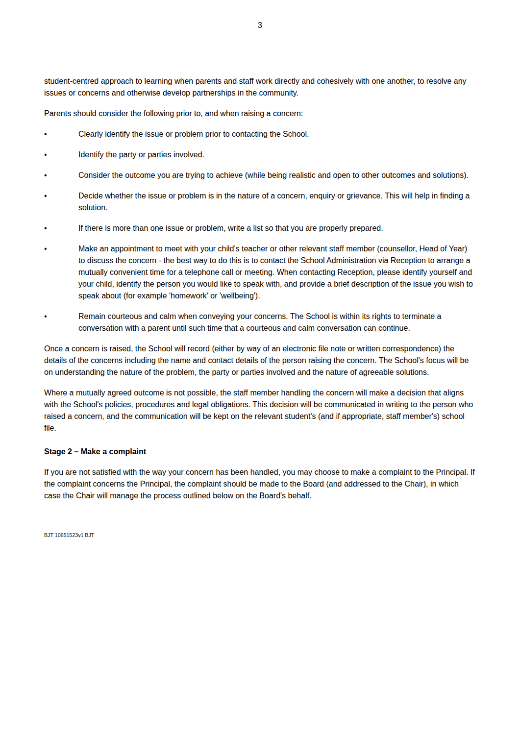3
student-centred approach to learning when parents and staff work directly and cohesively with one another, to resolve any issues or concerns and otherwise develop partnerships in the community.
Parents should consider the following prior to, and when raising a concern:
Clearly identify the issue or problem prior to contacting the School.
Identify the party or parties involved.
Consider the outcome you are trying to achieve (while being realistic and open to other outcomes and solutions).
Decide whether the issue or problem is in the nature of a concern, enquiry or grievance. This will help in finding a solution.
If there is more than one issue or problem, write a list so that you are properly prepared.
Make an appointment to meet with your child's teacher or other relevant staff member (counsellor, Head of Year) to discuss the concern - the best way to do this is to contact the School Administration via Reception to arrange a mutually convenient time for a telephone call or meeting. When contacting Reception, please identify yourself and your child, identify the person you would like to speak with, and provide a brief description of the issue you wish to speak about (for example 'homework' or 'wellbeing').
Remain courteous and calm when conveying your concerns. The School is within its rights to terminate a conversation with a parent until such time that a courteous and calm conversation can continue.
Once a concern is raised, the School will record (either by way of an electronic file note or written correspondence) the details of the concerns including the name and contact details of the person raising the concern. The School's focus will be on understanding the nature of the problem, the party or parties involved and the nature of agreeable solutions.
Where a mutually agreed outcome is not possible, the staff member handling the concern will make a decision that aligns with the School's policies, procedures and legal obligations. This decision will be communicated in writing to the person who raised a concern, and the communication will be kept on the relevant student's (and if appropriate, staff member's) school file.
Stage 2 – Make a complaint
If you are not satisfied with the way your concern has been handled, you may choose to make a complaint to the Principal. If the complaint concerns the Principal, the complaint should be made to the Board (and addressed to the Chair), in which case the Chair will manage the process outlined below on the Board's behalf.
BJT 10651523v1 BJT